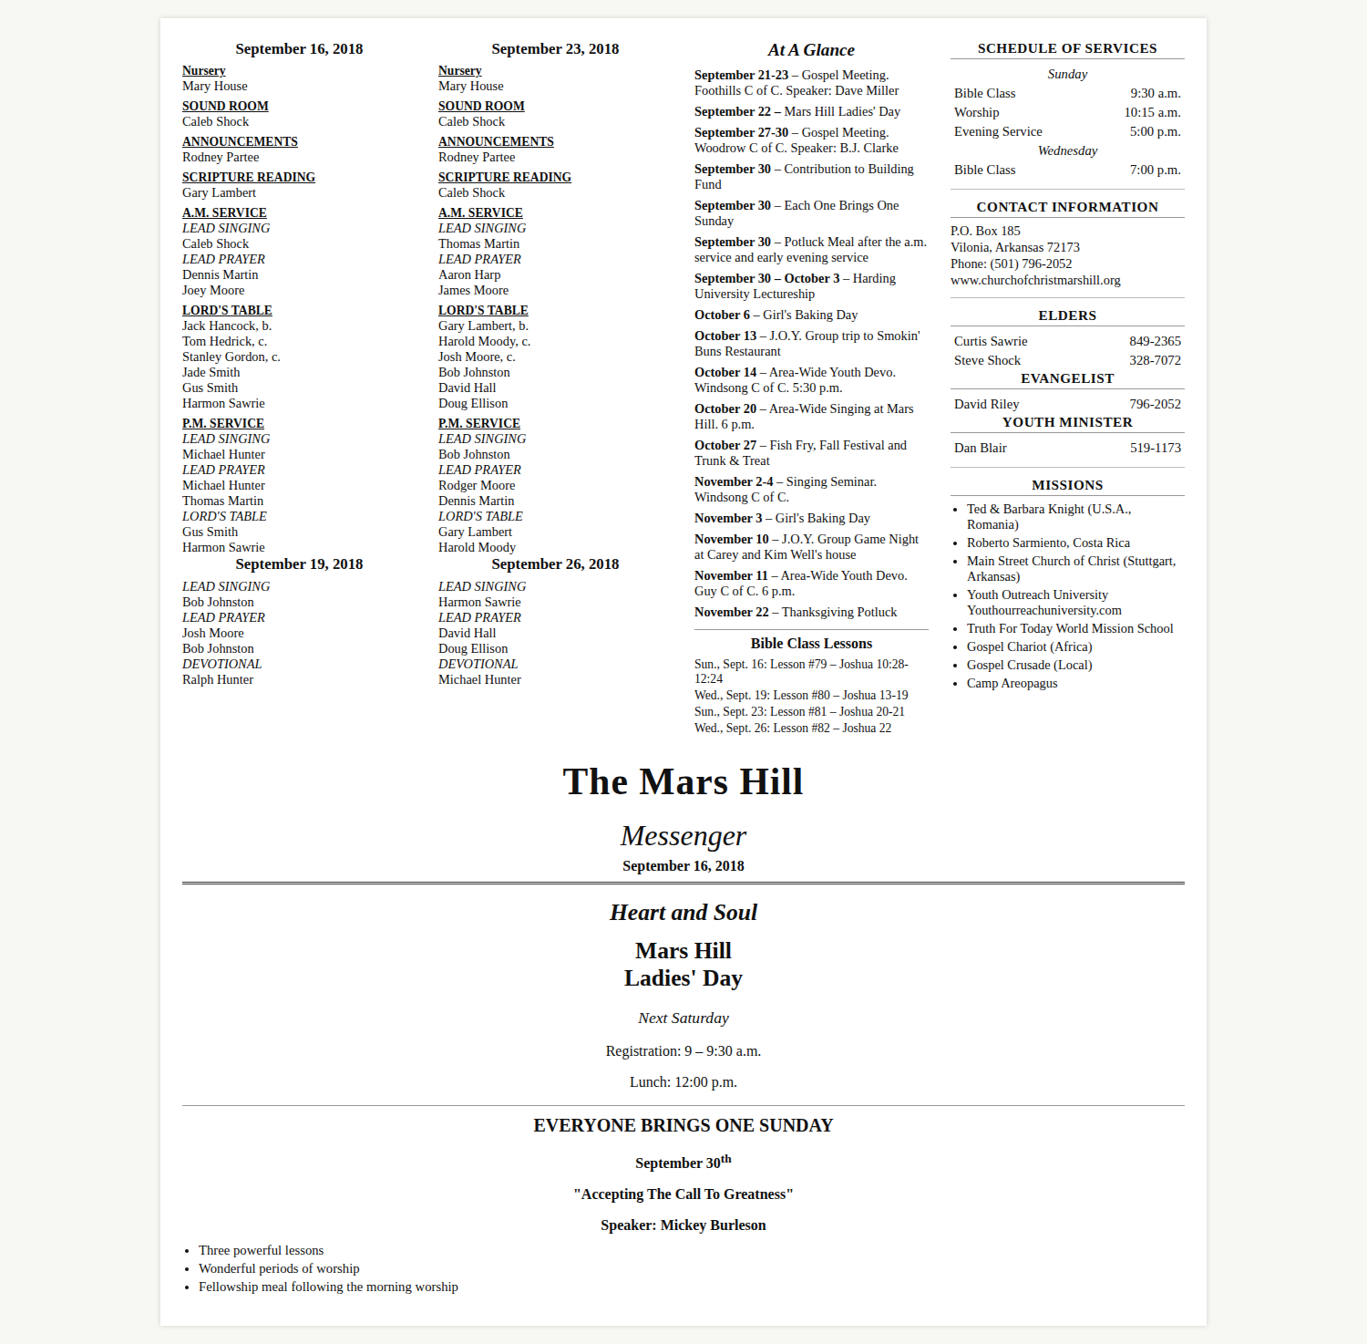September 16, 2018
Nursery
Mary House
SOUND ROOM
Caleb Shock
ANNOUNCEMENTS
Rodney Partee
SCRIPTURE READING
Gary Lambert
A.M. SERVICE
LEAD SINGING
Caleb Shock
LEAD PRAYER
Dennis Martin
Joey Moore
LORD'S TABLE
Jack Hancock, b.
Tom Hedrick, c.
Stanley Gordon, c.
Jade Smith
Gus Smith
Harmon Sawrie
P.M. SERVICE
LEAD SINGING
Michael Hunter
LEAD PRAYER
Michael Hunter
Thomas Martin
LORD'S TABLE
Gus Smith
Harmon Sawrie
September 19, 2018
LEAD SINGING
Bob Johnston
LEAD PRAYER
Josh Moore
Bob Johnston
DEVOTIONAL
Ralph Hunter
September 23, 2018
Nursery
Mary House
SOUND ROOM
Caleb Shock
ANNOUNCEMENTS
Rodney Partee
SCRIPTURE READING
Caleb Shock
A.M. SERVICE
LEAD SINGING
Thomas Martin
LEAD PRAYER
Aaron Harp
James Moore
LORD'S TABLE
Gary Lambert, b.
Harold Moody, c.
Josh Moore, c.
Bob Johnston
David Hall
Doug Ellison
P.M. SERVICE
LEAD SINGING
Bob Johnston
LEAD PRAYER
Rodger Moore
Dennis Martin
LORD'S TABLE
Gary Lambert
Harold Moody
September 26, 2018
LEAD SINGING
Harmon Sawrie
LEAD PRAYER
David Hall
Doug Ellison
DEVOTIONAL
Michael Hunter
At A Glance
September 21-23 – Gospel Meeting. Foothills C of C. Speaker: Dave Miller
September 22 – Mars Hill Ladies' Day
September 27-30 – Gospel Meeting. Woodrow C of C. Speaker: B.J. Clarke
September 30 – Contribution to Building Fund
September 30 – Each One Brings One Sunday
September 30 – Potluck Meal after the a.m. service and early evening service
September 30 – October 3 – Harding University Lectureship
October 6 – Girl's Baking Day
October 13 – J.O.Y. Group trip to Smokin' Buns Restaurant
October 14 – Area-Wide Youth Devo. Windsong C of C. 5:30 p.m.
October 20 – Area-Wide Singing at Mars Hill. 6 p.m.
October 27 – Fish Fry, Fall Festival and Trunk & Treat
November 2-4 – Singing Seminar. Windsong C of C.
November 3 – Girl's Baking Day
November 10 – J.O.Y. Group Game Night at Carey and Kim Well's house
November 11 – Area-Wide Youth Devo. Guy C of C. 6 p.m.
November 22 – Thanksgiving Potluck
Bible Class Lessons
Sun., Sept. 16: Lesson #79 – Joshua 10:28-12:24
Wed., Sept. 19: Lesson #80 – Joshua 13-19
Sun., Sept. 23: Lesson #81 – Joshua 20-21
Wed., Sept. 26: Lesson #82 – Joshua 22
Schedule of Services
| Sunday |
| Bible Class | 9:30 a.m. |
| Worship | 10:15 a.m. |
| Evening Service | 5:00 p.m. |
| Wednesday |
| Bible Class | 7:00 p.m. |
Contact Information
P.O. Box 185
Vilonia, Arkansas 72173
Phone: (501) 796-2052
www.churchofchristmarshill.org
Elders
| Curtis Sawrie | 849-2365 |
| Steve Shock | 328-7072 |
Evangelist
| David Riley | 796-2052 |
Youth Minister
| Dan Blair | 519-1173 |
Missions
Ted & Barbara Knight (U.S.A., Romania)
Roberto Sarmiento, Costa Rica
Main Street Church of Christ (Stuttgart, Arkansas)
Youth Outreach University Youthourreachuniversity.com
Truth For Today World Mission School
Gospel Chariot (Africa)
Gospel Crusade (Local)
Camp Areopagus
The Mars Hill
Messenger
September 16, 2018
Heart and Soul
Mars Hill
Ladies' Day
Next Saturday
Registration: 9 – 9:30 a.m.
Lunch: 12:00 p.m.
EVERYONE BRINGS ONE SUNDAY
September 30th
"Accepting The Call To Greatness"
Speaker: Mickey Burleson
Three powerful lessons
Wonderful periods of worship
Fellowship meal following the morning worship